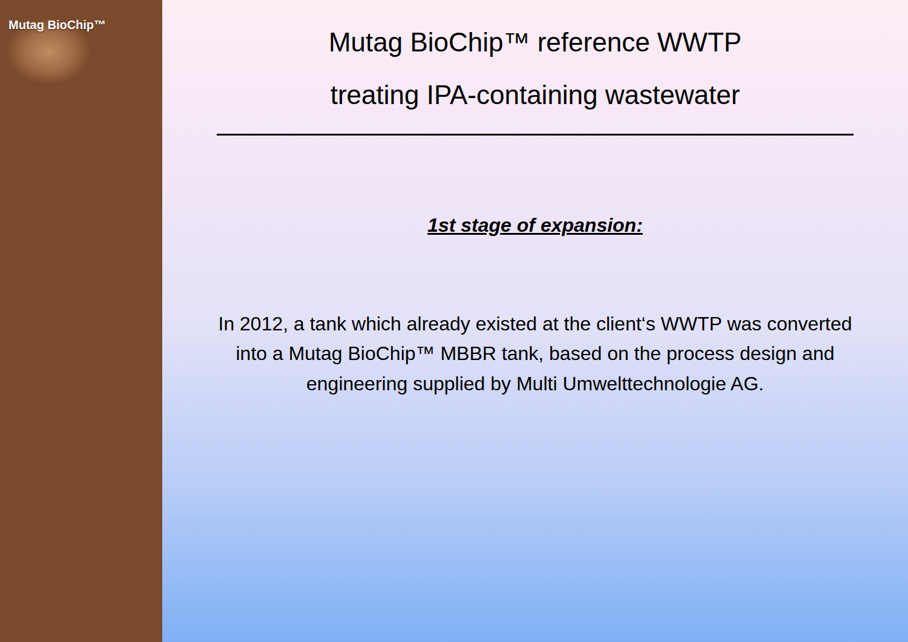Mutag BioChip™
Mutag BioChip™ reference WWTP treating IPA-containing wastewater
1st stage of expansion:
In 2012, a tank which already existed at the client‘s WWTP was converted into a Mutag BioChip™ MBBR tank, based on the process design and engineering supplied by Multi Umwelttechnologie AG.